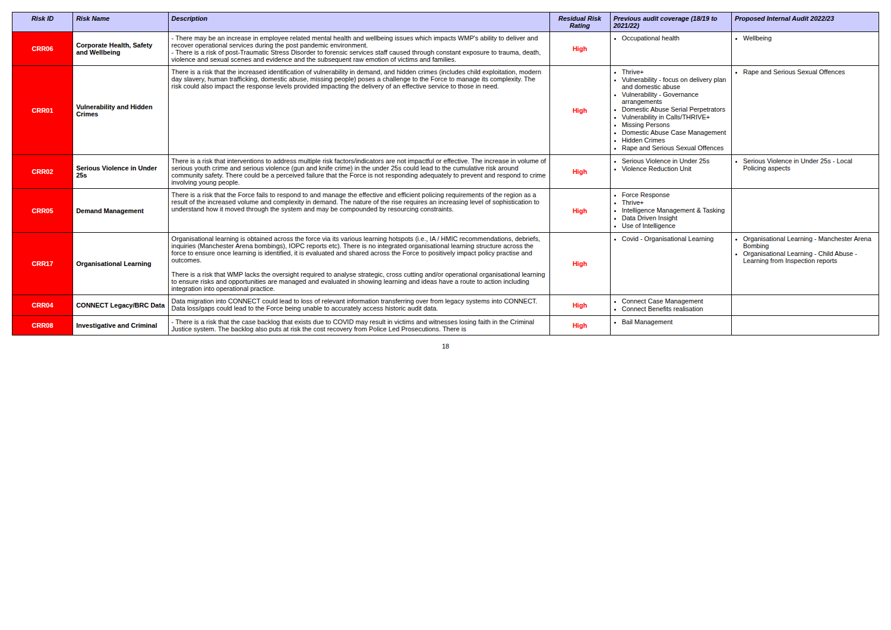| Risk ID | Risk Name | Description | Residual Risk Rating | Previous audit coverage (18/19 to 2021/22) | Proposed Internal Audit 2022/23 |
| --- | --- | --- | --- | --- | --- |
| CRR06 | Corporate Health, Safety and Wellbeing | - There may be an increase in employee related mental health and wellbeing issues which impacts WMP's ability to deliver and recover operational services during the post pandemic environment. - There is a risk of post-Traumatic Stress Disorder to forensic services staff caused through constant exposure to trauma, death, violence and sexual scenes and evidence and the subsequent raw emotion of victims and families. | High | Occupational health | Wellbeing |
| CRR01 | Vulnerability and Hidden Crimes | There is a risk that the increased identification of vulnerability in demand, and hidden crimes (includes child exploitation, modern day slavery, human trafficking, domestic abuse, missing people) poses a challenge to the Force to manage its complexity. The risk could also impact the response levels provided impacting the delivery of an effective service to those in need. | High | Thrive+ Vulnerability - focus on delivery plan and domestic abuse Vulnerability - Governance arrangements Domestic Abuse Serial Perpetrators Vulnerability in Calls/THRIVE+ Missing Persons Domestic Abuse Case Management Hidden Crimes Rape and Serious Sexual Offences | Rape and Serious Sexual Offences |
| CRR02 | Serious Violence in Under 25s | There is a risk that interventions to address multiple risk factors/indicators are not impactful or effective. The increase in volume of serious youth crime and serious violence (gun and knife crime) in the under 25s could lead to the cumulative risk around community safety. There could be a perceived failure that the Force is not responding adequately to prevent and respond to crime involving young people. | High | Serious Violence in Under 25s Violence Reduction Unit | Serious Violence in Under 25s - Local Policing aspects |
| CRR05 | Demand Management | There is a risk that the Force fails to respond to and manage the effective and efficient policing requirements of the region as a result of the increased volume and complexity in demand. The nature of the rise requires an increasing level of sophistication to understand how it moved through the system and may be compounded by resourcing constraints. | High | Force Response Thrive+ Intelligence Management & Tasking Data Driven Insight Use of Intelligence | |
| CRR17 | Organisational Learning | Organisational learning is obtained across the force via its various learning hotspots (i.e., IA / HMIC recommendations, debriefs, inquiries (Manchester Arena bombings), IOPC reports etc). There is no integrated organisational learning structure across the force to ensure once learning is identified, it is evaluated and shared across the Force to positively impact policy practise and outcomes. There is a risk that WMP lacks the oversight required to analyse strategic, cross cutting and/or operational organisational learning to ensure risks and opportunities are managed and evaluated in showing learning and ideas have a route to action including integration into operational practice. | High | Covid - Organisational Learning | Organisational Learning - Manchester Arena Bombing Organisational Learning - Child Abuse - Learning from Inspection reports |
| CRR04 | CONNECT Legacy/BRC Data | Data migration into CONNECT could lead to loss of relevant information transferring over from legacy systems into CONNECT. Data loss/gaps could lead to the Force being unable to accurately access historic audit data. | High | Connect Case Management Connect Benefits realisation | |
| CRR08 | Investigative and Criminal | - There is a risk that the case backlog that exists due to COVID may result in victims and witnesses losing faith in the Criminal Justice system. The backlog also puts at risk the cost recovery from Police Led Prosecutions. There is | High | Bail Management | |
18